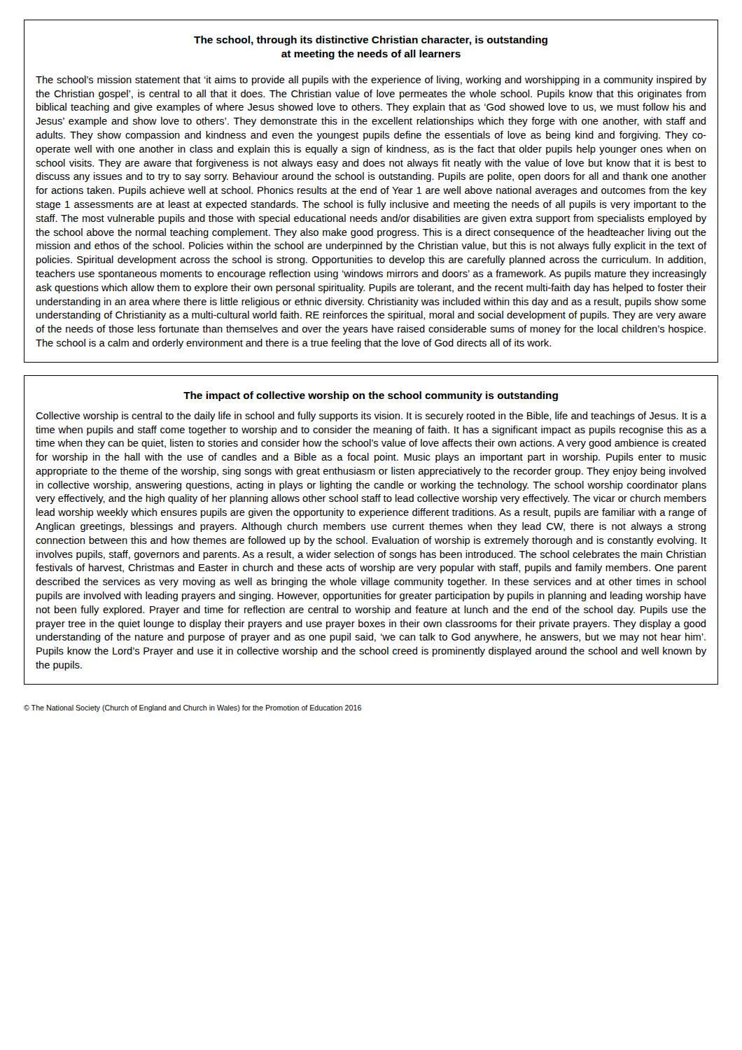The school, through its distinctive Christian character, is outstanding
at meeting the needs of all learners
The school’s mission statement that ‘it aims to provide all pupils with the experience of living, working and worshipping in a community inspired by the Christian gospel’, is central to all that it does. The Christian value of love permeates the whole school. Pupils know that this originates from biblical teaching and give examples of where Jesus showed love to others. They explain that as ‘God showed love to us, we must follow his and Jesus’ example and show love to others’. They demonstrate this in the excellent relationships which they forge with one another, with staff and adults. They show compassion and kindness and even the youngest pupils define the essentials of love as being kind and forgiving. They co-operate well with one another in class and explain this is equally a sign of kindness, as is the fact that older pupils help younger ones when on school visits. They are aware that forgiveness is not always easy and does not always fit neatly with the value of love but know that it is best to discuss any issues and to try to say sorry. Behaviour around the school is outstanding. Pupils are polite, open doors for all and thank one another for actions taken. Pupils achieve well at school. Phonics results at the end of Year 1 are well above national averages and outcomes from the key stage 1 assessments are at least at expected standards. The school is fully inclusive and meeting the needs of all pupils is very important to the staff. The most vulnerable pupils and those with special educational needs and/or disabilities are given extra support from specialists employed by the school above the normal teaching complement. They also make good progress. This is a direct consequence of the headteacher living out the mission and ethos of the school. Policies within the school are underpinned by the Christian value, but this is not always fully explicit in the text of policies. Spiritual development across the school is strong. Opportunities to develop this are carefully planned across the curriculum. In addition, teachers use spontaneous moments to encourage reflection using ‘windows mirrors and doors’ as a framework. As pupils mature they increasingly ask questions which allow them to explore their own personal spirituality. Pupils are tolerant, and the recent multi-faith day has helped to foster their understanding in an area where there is little religious or ethnic diversity. Christianity was included within this day and as a result, pupils show some understanding of Christianity as a multi-cultural world faith. RE reinforces the spiritual, moral and social development of pupils. They are very aware of the needs of those less fortunate than themselves and over the years have raised considerable sums of money for the local children’s hospice. The school is a calm and orderly environment and there is a true feeling that the love of God directs all of its work.
The impact of collective worship on the school community is outstanding
Collective worship is central to the daily life in school and fully supports its vision. It is securely rooted in the Bible, life and teachings of Jesus. It is a time when pupils and staff come together to worship and to consider the meaning of faith. It has a significant impact as pupils recognise this as a time when they can be quiet, listen to stories and consider how the school’s value of love affects their own actions. A very good ambience is created for worship in the hall with the use of candles and a Bible as a focal point. Music plays an important part in worship. Pupils enter to music appropriate to the theme of the worship, sing songs with great enthusiasm or listen appreciatively to the recorder group. They enjoy being involved in collective worship, answering questions, acting in plays or lighting the candle or working the technology. The school worship coordinator plans very effectively, and the high quality of her planning allows other school staff to lead collective worship very effectively. The vicar or church members lead worship weekly which ensures pupils are given the opportunity to experience different traditions. As a result, pupils are familiar with a range of Anglican greetings, blessings and prayers. Although church members use current themes when they lead CW, there is not always a strong connection between this and how themes are followed up by the school. Evaluation of worship is extremely thorough and is constantly evolving. It involves pupils, staff, governors and parents. As a result, a wider selection of songs has been introduced. The school celebrates the main Christian festivals of harvest, Christmas and Easter in church and these acts of worship are very popular with staff, pupils and family members. One parent described the services as very moving as well as bringing the whole village community together. In these services and at other times in school pupils are involved with leading prayers and singing. However, opportunities for greater participation by pupils in planning and leading worship have not been fully explored. Prayer and time for reflection are central to worship and feature at lunch and the end of the school day. Pupils use the prayer tree in the quiet lounge to display their prayers and use prayer boxes in their own classrooms for their private prayers. They display a good understanding of the nature and purpose of prayer and as one pupil said, ‘we can talk to God anywhere, he answers, but we may not hear him’. Pupils know the Lord’s Prayer and use it in collective worship and the school creed is prominently displayed around the school and well known by the pupils.
© The National Society (Church of England and Church in Wales) for the Promotion of Education 2016